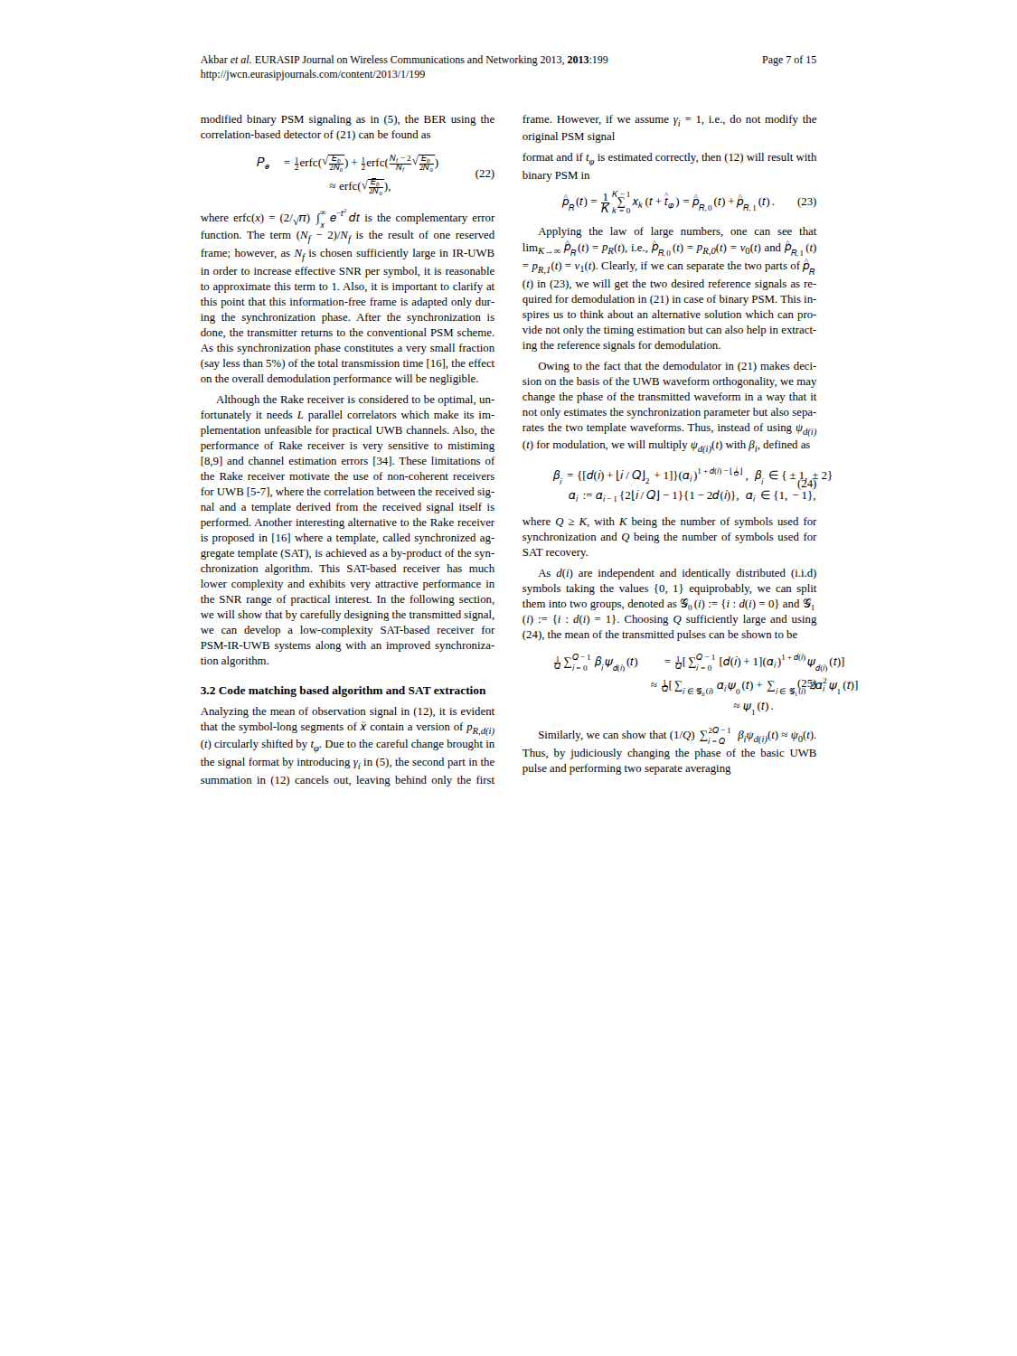Akbar et al. EURASIP Journal on Wireless Communications and Networking 2013, 2013:199
http://jwcn.eurasipjournals.com/content/2013/1/199
Page 7 of 15
modified binary PSM signaling as in (5), the BER using the correlation-based detector of (21) can be found as
(22) Pe = 12 erfc ( Eb2N0 ) + 12 erfc ( Nf−2Nf Eb2N0 ) ≈ erfc ( Eb2N0 ) ,
where erfc(x) = (2/π) ∫x∞e−t2dt is the complementary error function. The term (Nf − 2)/Nf is the result of one reserved frame; however, as Nf is chosen sufficiently large in IR-UWB in order to increase effective SNR per symbol, it is reasonable to approximate this term to 1. Also, it is important to clarify at this point that this information-free frame is adapted only during the synchronization phase. After the synchronization is done, the transmitter returns to the conventional PSM scheme. As this synchronization phase constitutes a very small fraction (say less than 5%) of the total transmission time [16], the effect on the overall demodulation performance will be negligible.
Although the Rake receiver is considered to be optimal, unfortunately it needs L parallel correlators which make its implementation unfeasible for practical UWB channels. Also, the performance of Rake receiver is very sensitive to mistiming [8,9] and channel estimation errors [34]. These limitations of the Rake receiver motivate the use of non-coherent receivers for UWB [5-7], where the correlation between the received signal and a template derived from the received signal itself is performed. Another interesting alternative to the Rake receiver is proposed in [16] where a template, called synchronized aggregate template (SAT), is achieved as a by-product of the synchronization algorithm. This SAT-based receiver has much lower complexity and exhibits very attractive performance in the SNR range of practical interest. In the following section, we will show that by carefully designing the transmitted signal, we can develop a low-complexity SAT-based receiver for PSM-IR-UWB systems along with an improved synchronization algorithm.
3.2 Code matching based algorithm and SAT extraction
Analyzing the mean of observation signal in (12), it is evident that the symbol-long segments of x~ contain a version of pR,d(i)(t) circularly shifted by tφ. Due to the careful change brought in the signal format by introducing γi in (5), the second part in the summation in (12) cancels out, leaving behind only the first frame. However, if we assume γi = 1, i.e., do not modify the original PSM signal
format and if tφ is estimated correctly, then (12) will result with binary PSM in
(23) p^R(t) = 1K ∑k=0K−1 xk(t+t^φ) = p^R,0(t) + p^R,1(t) .
Applying the law of large numbers, one can see that limK→∞ p^R(t) = pR(t), i.e., p^R,0(t) = pR,0(t) = v0(t) and p^R,1(t) = pR,1(t) = v1(t). Clearly, if we can separate the two parts of p^R(t) in (23), we will get the two desired reference signals as required for demodulation in (21) in case of binary PSM. This inspires us to think about an alternative solution which can provide not only the timing estimation but can also help in extracting the reference signals for demodulation.
Owing to the fact that the demodulator in (21) makes decision on the basis of the UWB waveform orthogonality, we may change the phase of the transmitted waveform in a way that it not only estimates the synchronization parameter but also separates the two template waveforms. Thus, instead of using ψd(i)(t) for modulation, we will multiply ψd(i)(t) with βi, defined as
(24) βi = { [d(i)+⌊i/Q⌋2+1] } (αi)1+d(i)−⌊iQ⌋ , βi∈{±1,±2} αi := αi−1 {2⌊i/Q⌋−1} {1−2d(i)} , αi∈{1,−1} ,
where Q ≥ K, with K being the number of symbols used for synchronization and Q being the number of symbols used for SAT recovery.
As d(i) are independent and identically distributed (i.i.d) symbols taking the values {0, 1} equiprobably, we can split them into two groups, denoted as 𝒢0(i) := {i : d(i) = 0} and 𝒢1(i) := {i : d(i) = 1}. Choosing Q sufficiently large and using (24), the mean of the transmitted pulses can be shown to be
(25) 1Q ∑i=0Q−1 βi ψd(i)(t) = 1Q [ ∑i=0Q−1 [d(i)+1] (αi)1+d(i) ψd(i)(t) ] ≈ 1Q [ ∑i∈𝒢0(i) αi ψ0(t) + ∑i∈𝒢1(i) 2αi2 ψ1(t) ] ≈ ψ1(t) .
Similarly, we can show that (1/Q) ∑i=Q2Q−1 βiψd(i)(t) ≈ ψ0(t). Thus, by judiciously changing the phase of the basic UWB pulse and performing two separate averaging